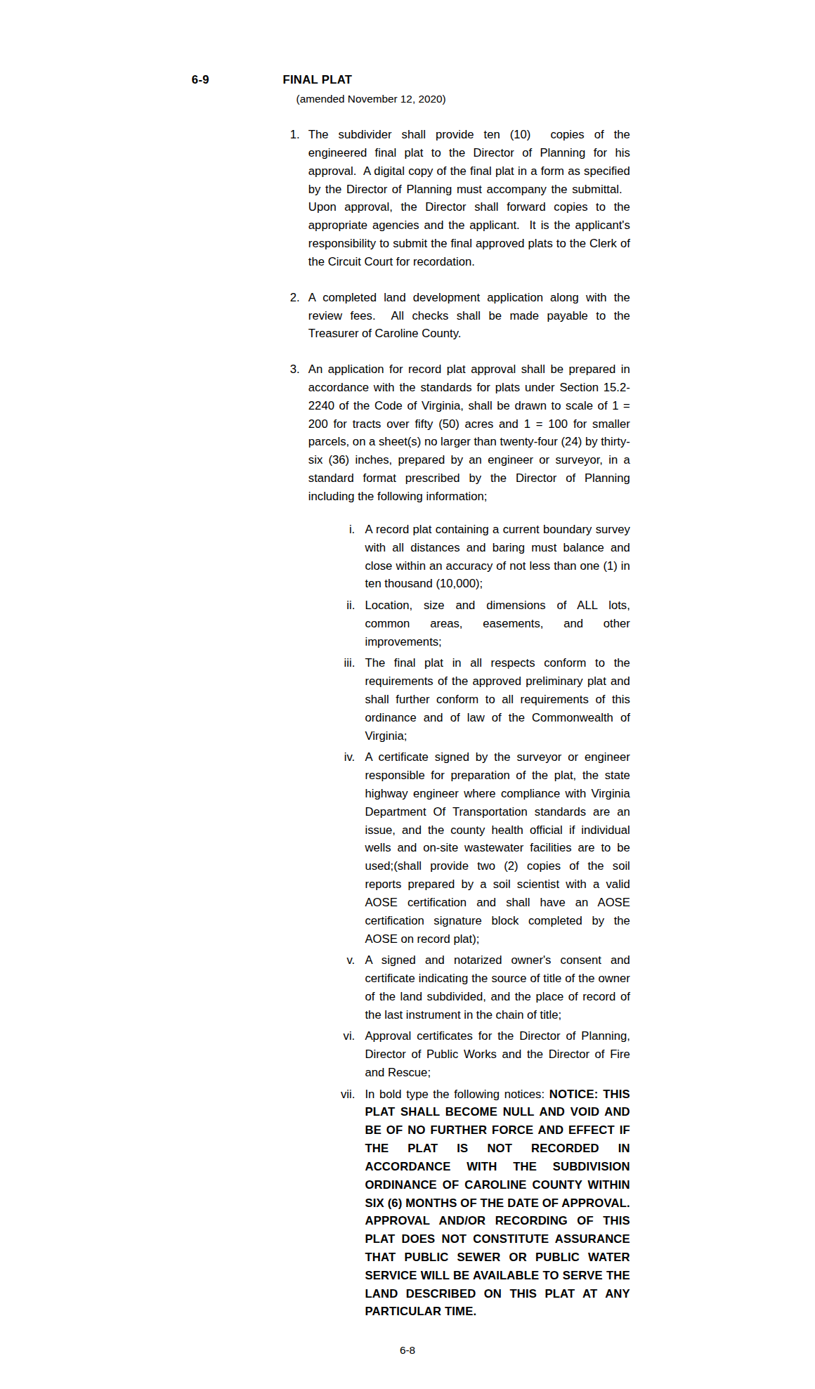6-9 FINAL PLAT
(amended November 12, 2020)
The subdivider shall provide ten (10) copies of the engineered final plat to the Director of Planning for his approval. A digital copy of the final plat in a form as specified by the Director of Planning must accompany the submittal. Upon approval, the Director shall forward copies to the appropriate agencies and the applicant. It is the applicant's responsibility to submit the final approved plats to the Clerk of the Circuit Court for recordation.
A completed land development application along with the review fees. All checks shall be made payable to the Treasurer of Caroline County.
An application for record plat approval shall be prepared in accordance with the standards for plats under Section 15.2-2240 of the Code of Virginia, shall be drawn to scale of 1 = 200 for tracts over fifty (50) acres and 1 = 100 for smaller parcels, on a sheet(s) no larger than twenty-four (24) by thirty-six (36) inches, prepared by an engineer or surveyor, in a standard format prescribed by the Director of Planning including the following information;
A record plat containing a current boundary survey with all distances and baring must balance and close within an accuracy of not less than one (1) in ten thousand (10,000);
Location, size and dimensions of ALL lots, common areas, easements, and other improvements;
The final plat in all respects conform to the requirements of the approved preliminary plat and shall further conform to all requirements of this ordinance and of law of the Commonwealth of Virginia;
A certificate signed by the surveyor or engineer responsible for preparation of the plat, the state highway engineer where compliance with Virginia Department Of Transportation standards are an issue, and the county health official if individual wells and on-site wastewater facilities are to be used;(shall provide two (2) copies of the soil reports prepared by a soil scientist with a valid AOSE certification and shall have an AOSE certification signature block completed by the AOSE on record plat);
A signed and notarized owner's consent and certificate indicating the source of title of the owner of the land subdivided, and the place of record of the last instrument in the chain of title;
Approval certificates for the Director of Planning, Director of Public Works and the Director of Fire and Rescue;
In bold type the following notices: NOTICE: THIS PLAT SHALL BECOME NULL AND VOID AND BE OF NO FURTHER FORCE AND EFFECT IF THE PLAT IS NOT RECORDED IN ACCORDANCE WITH THE SUBDIVISION ORDINANCE OF CAROLINE COUNTY WITHIN SIX (6) MONTHS OF THE DATE OF APPROVAL. APPROVAL AND/OR RECORDING OF THIS PLAT DOES NOT CONSTITUTE ASSURANCE THAT PUBLIC SEWER OR PUBLIC WATER SERVICE WILL BE AVAILABLE TO SERVE THE LAND DESCRIBED ON THIS PLAT AT ANY PARTICULAR TIME.
6-8